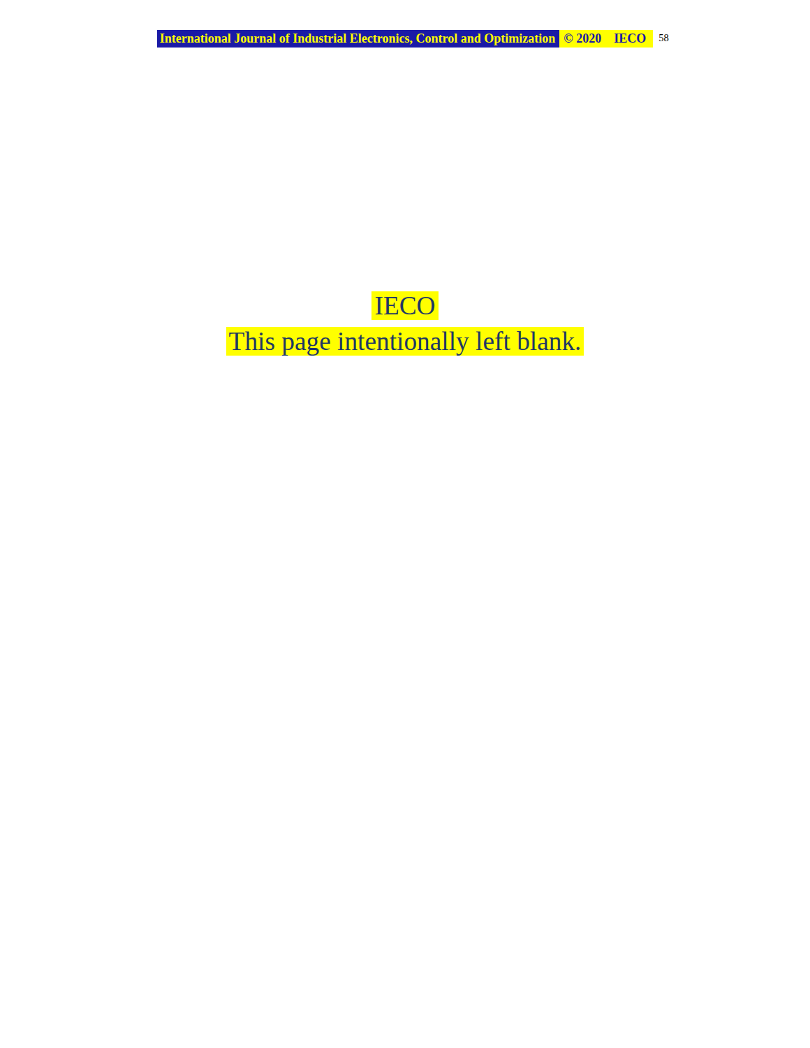International Journal of Industrial Electronics, Control and Optimization© 2020 IECO 58
IECO
This page intentionally left blank.